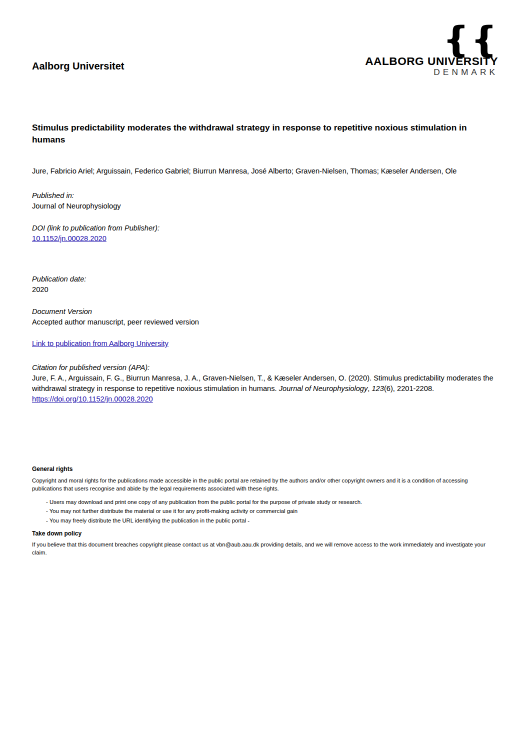Aalborg Universitet
❴❴
AALBORG UNIVERSITY
DENMARK
Stimulus predictability moderates the withdrawal strategy in response to repetitive noxious stimulation in humans
Jure, Fabricio Ariel; Arguissain, Federico Gabriel; Biurrun Manresa, José Alberto; Graven-Nielsen, Thomas; Kæseler Andersen, Ole
Published in:
Journal of Neurophysiology
DOI (link to publication from Publisher):
10.1152/jn.00028.2020
Publication date:
2020
Document Version
Accepted author manuscript, peer reviewed version
Link to publication from Aalborg University
Citation for published version (APA):
Jure, F. A., Arguissain, F. G., Biurrun Manresa, J. A., Graven-Nielsen, T., & Kæseler Andersen, O. (2020). Stimulus predictability moderates the withdrawal strategy in response to repetitive noxious stimulation in humans. Journal of Neurophysiology, 123(6), 2201-2208. https://doi.org/10.1152/jn.00028.2020
General rights
Copyright and moral rights for the publications made accessible in the public portal are retained by the authors and/or other copyright owners and it is a condition of accessing publications that users recognise and abide by the legal requirements associated with these rights.
- Users may download and print one copy of any publication from the public portal for the purpose of private study or research.
- You may not further distribute the material or use it for any profit-making activity or commercial gain
- You may freely distribute the URL identifying the publication in the public portal -
Take down policy
If you believe that this document breaches copyright please contact us at vbn@aub.aau.dk providing details, and we will remove access to the work immediately and investigate your claim.